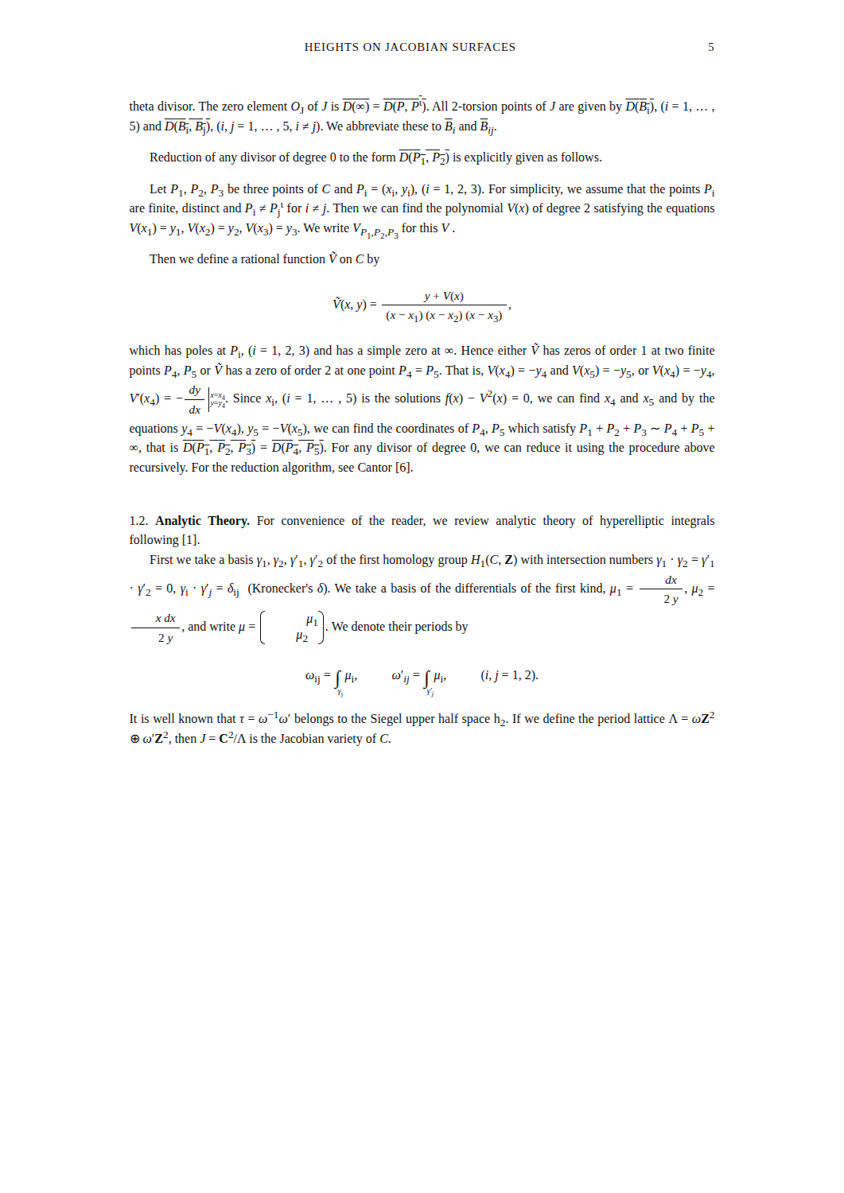HEIGHTS ON JACOBIAN SURFACES 5
theta divisor. The zero element OJ of J is D(∞) = D(P, Pι). All 2-torsion points of J are given by D(Bi), (i = 1, … , 5) and D(Bi, Bj), (i, j = 1, … , 5, i ≠ j). We abbreviate these to Bi and Bij.
Reduction of any divisor of degree 0 to the form D(P1, P2) is explicitly given as follows.
Let P1, P2, P3 be three points of C and Pi = (xi, yi), (i = 1, 2, 3). For simplicity, we assume that the points Pi are finite, distinct and Pi ≠ Pjι for i ≠ j. Then we can find the polynomial V(x) of degree 2 satisfying the equations V(x1) = y1, V(x2) = y2, V(x3) = y3. We write VP1,P2,P3 for this V .
Then we define a rational function Ṽ on C by
Ṽ(x, y) = y + V(x) (x − x1) (x − x2) (x − x3) ,
which has poles at Pi, (i = 1, 2, 3) and has a simple zero at ∞. Hence either Ṽ has zeros of order 1 at two finite points P4, P5 or Ṽ has a zero of order 2 at one point P4 = P5. That is, V(x4) = −y4 and V(x5) = −y5, or V(x4) = −y4, V′(x4) = −dy dx x=x4
y=y4. Since xi, (i = 1, … , 5) is the solutions f(x) − V2(x) = 0, we can find x4 and x5 and by the equations y4 = −V(x4), y5 = −V(x5), we can find the coordinates of P4, P5 which satisfy P1 + P2 + P3 ∼ P4 + P5 + ∞, that is D(P1, P2, P3) = D(P4, P5). For any divisor of degree 0, we can reduce it using the procedure above recursively. For the reduction algorithm, see Cantor [6].
1.2. Analytic Theory.
For convenience of the reader, we review analytic theory of hyperelliptic integrals following [1].
First we take a basis γ1, γ2, γ′1, γ′2 of the first homology group H1(C, Z) with intersection numbers γ1 · γ2 = γ′1 · γ′2 = 0, γi · γ′j = δij (Kronecker's δ). We take a basis of the differentials of the first kind, μ1 = dx 2 y, μ2 = x dx 2 y, and write μ = μ1
μ2. We denote their periods by
ωij = ∫γj μi, ω′ij = ∫γ′j μi, (i, j = 1, 2).
It is well known that τ = ω−1ω′ belongs to the Siegel upper half space h2. If we define the period lattice Λ = ωZ2 ⊕ ω′Z2, then J = C2/Λ is the Jacobian variety of C.